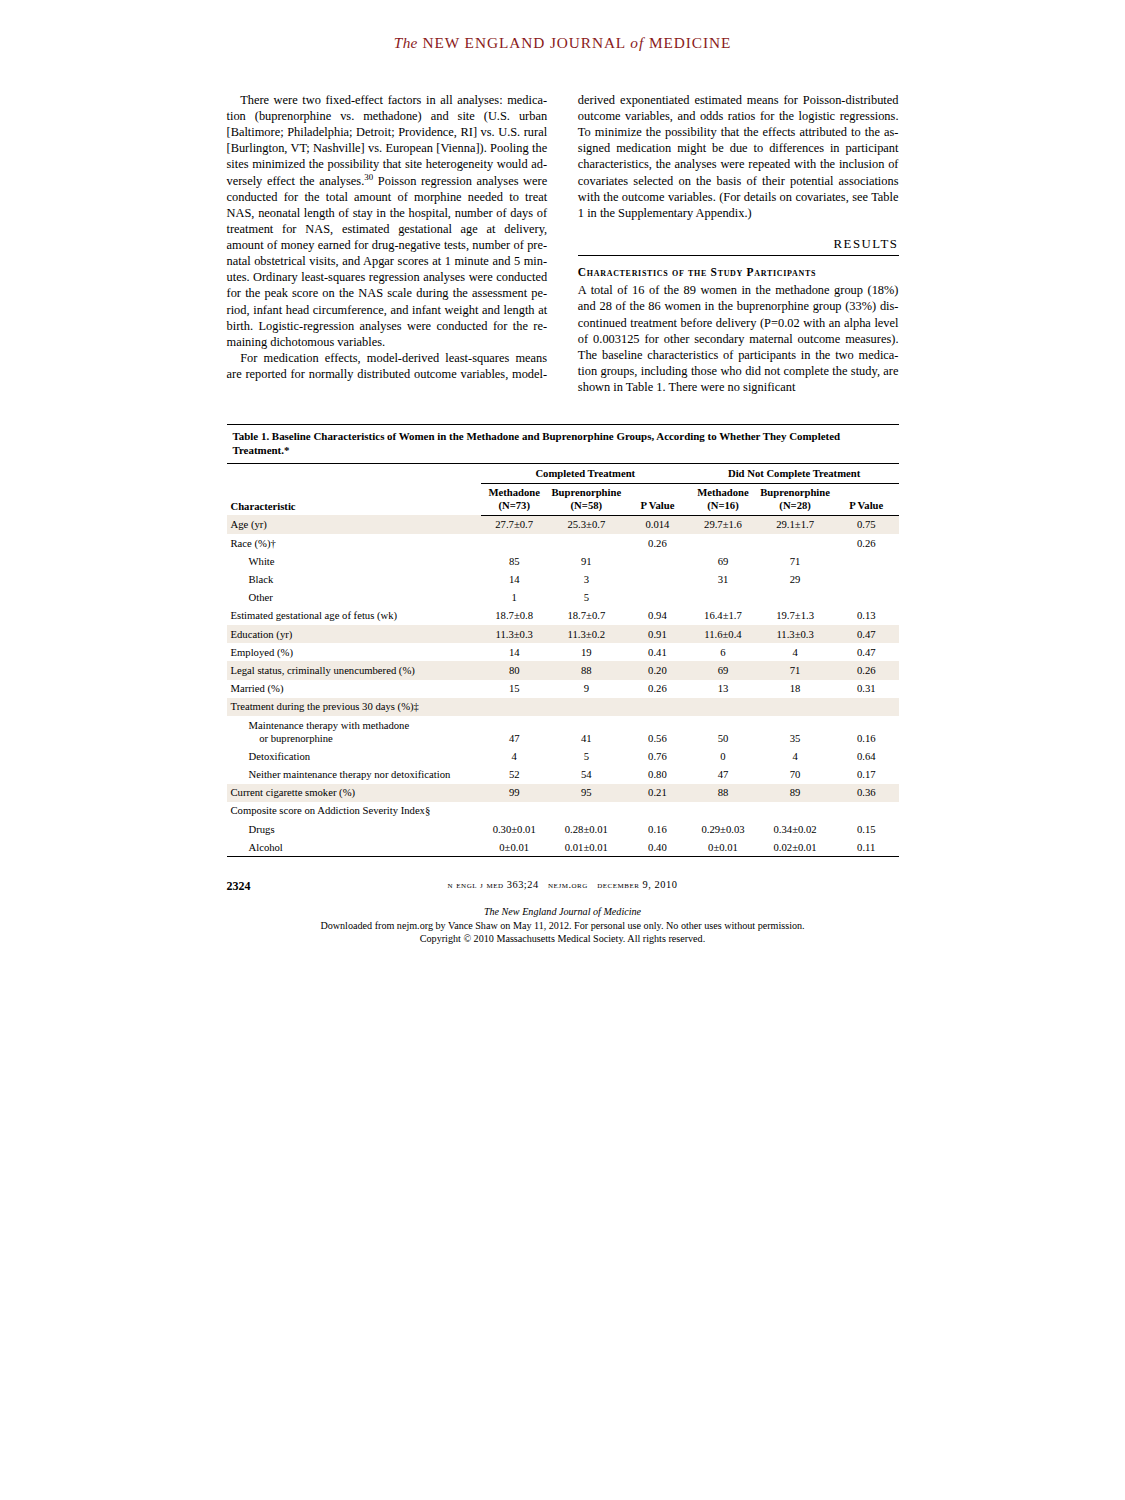The NEW ENGLAND JOURNAL of MEDICINE
There were two fixed-effect factors in all analyses: medication (buprenorphine vs. methadone) and site (U.S. urban [Baltimore; Philadelphia; Detroit; Providence, RI] vs. U.S. rural [Burlington, VT; Nashville] vs. European [Vienna]). Pooling the sites minimized the possibility that site heterogeneity would adversely effect the analyses.30 Poisson regression analyses were conducted for the total amount of morphine needed to treat NAS, neonatal length of stay in the hospital, number of days of treatment for NAS, estimated gestational age at delivery, amount of money earned for drug-negative tests, number of prenatal obstetrical visits, and Apgar scores at 1 minute and 5 minutes. Ordinary least-squares regression analyses were conducted for the peak score on the NAS scale during the assessment period, infant head circumference, and infant weight and length at birth. Logistic-regression analyses were conducted for the remaining dichotomous variables.
For medication effects, model-derived least-squares means are reported for normally distributed outcome variables, model-derived exponentiated estimated means for Poisson-distributed outcome variables, and odds ratios for the logistic regressions. To minimize the possibility that the effects attributed to the assigned medication might be due to differences in participant characteristics, the analyses were repeated with the inclusion of covariates selected on the basis of their potential associations with the outcome variables. (For details on covariates, see Table 1 in the Supplementary Appendix.)
RESULTS
Characteristics of the Study Participants
A total of 16 of the 89 women in the methadone group (18%) and 28 of the 86 women in the buprenorphine group (33%) discontinued treatment before delivery (P=0.02 with an alpha level of 0.003125 for other secondary maternal outcome measures). The baseline characteristics of participants in the two medication groups, including those who did not complete the study, are shown in Table 1. There were no significant
Table 1. Baseline Characteristics of Women in the Methadone and Buprenorphine Groups, According to Whether They Completed Treatment.*
| Characteristic | Completed Treatment | Did Not Complete Treatment |
| --- | --- | --- |
| Methadone (N=73) | Buprenorphine (N=58) | P Value | Methadone (N=16) | Buprenorphine (N=28) | P Value |
| Age (yr) | 27.7±0.7 | 25.3±0.7 | 0.014 | 29.7±1.6 | 29.1±1.7 | 0.75 |
| Race (%)† | | | 0.26 | | | 0.26 |
| White | 85 | 91 | | 69 | 71 | |
| Black | 14 | 3 | | 31 | 29 | |
| Other | 1 | 5 | | | | |
| Estimated gestational age of fetus (wk) | 18.7±0.8 | 18.7±0.7 | 0.94 | 16.4±1.7 | 19.7±1.3 | 0.13 |
| Education (yr) | 11.3±0.3 | 11.3±0.2 | 0.91 | 11.6±0.4 | 11.3±0.3 | 0.47 |
| Employed (%) | 14 | 19 | 0.41 | 6 | 4 | 0.47 |
| Legal status, criminally unencumbered (%) | 80 | 88 | 0.20 | 69 | 71 | 0.26 |
| Married (%) | 15 | 9 | 0.26 | 13 | 18 | 0.31 |
| Treatment during the previous 30 days (%)‡ | | | | | | |
| Maintenance therapy with methadone or buprenorphine | 47 | 41 | 0.56 | 50 | 35 | 0.16 |
| Detoxification | 4 | 5 | 0.76 | 0 | 4 | 0.64 |
| Neither maintenance therapy nor detoxification | 52 | 54 | 0.80 | 47 | 70 | 0.17 |
| Current cigarette smoker (%) | 99 | 95 | 0.21 | 88 | 89 | 0.36 |
| Composite score on Addiction Severity Index§ | | | | | | |
| Drugs | 0.30±0.01 | 0.28±0.01 | 0.16 | 0.29±0.03 | 0.34±0.02 | 0.15 |
| Alcohol | 0±0.01 | 0.01±0.01 | 0.40 | 0±0.01 | 0.02±0.01 | 0.11 |
2324
n engl j med 363;24 nejm.org december 9, 2010
The New England Journal of Medicine
Downloaded from nejm.org by Vance Shaw on May 11, 2012. For personal use only. No other uses without permission.
Copyright © 2010 Massachusetts Medical Society. All rights reserved.